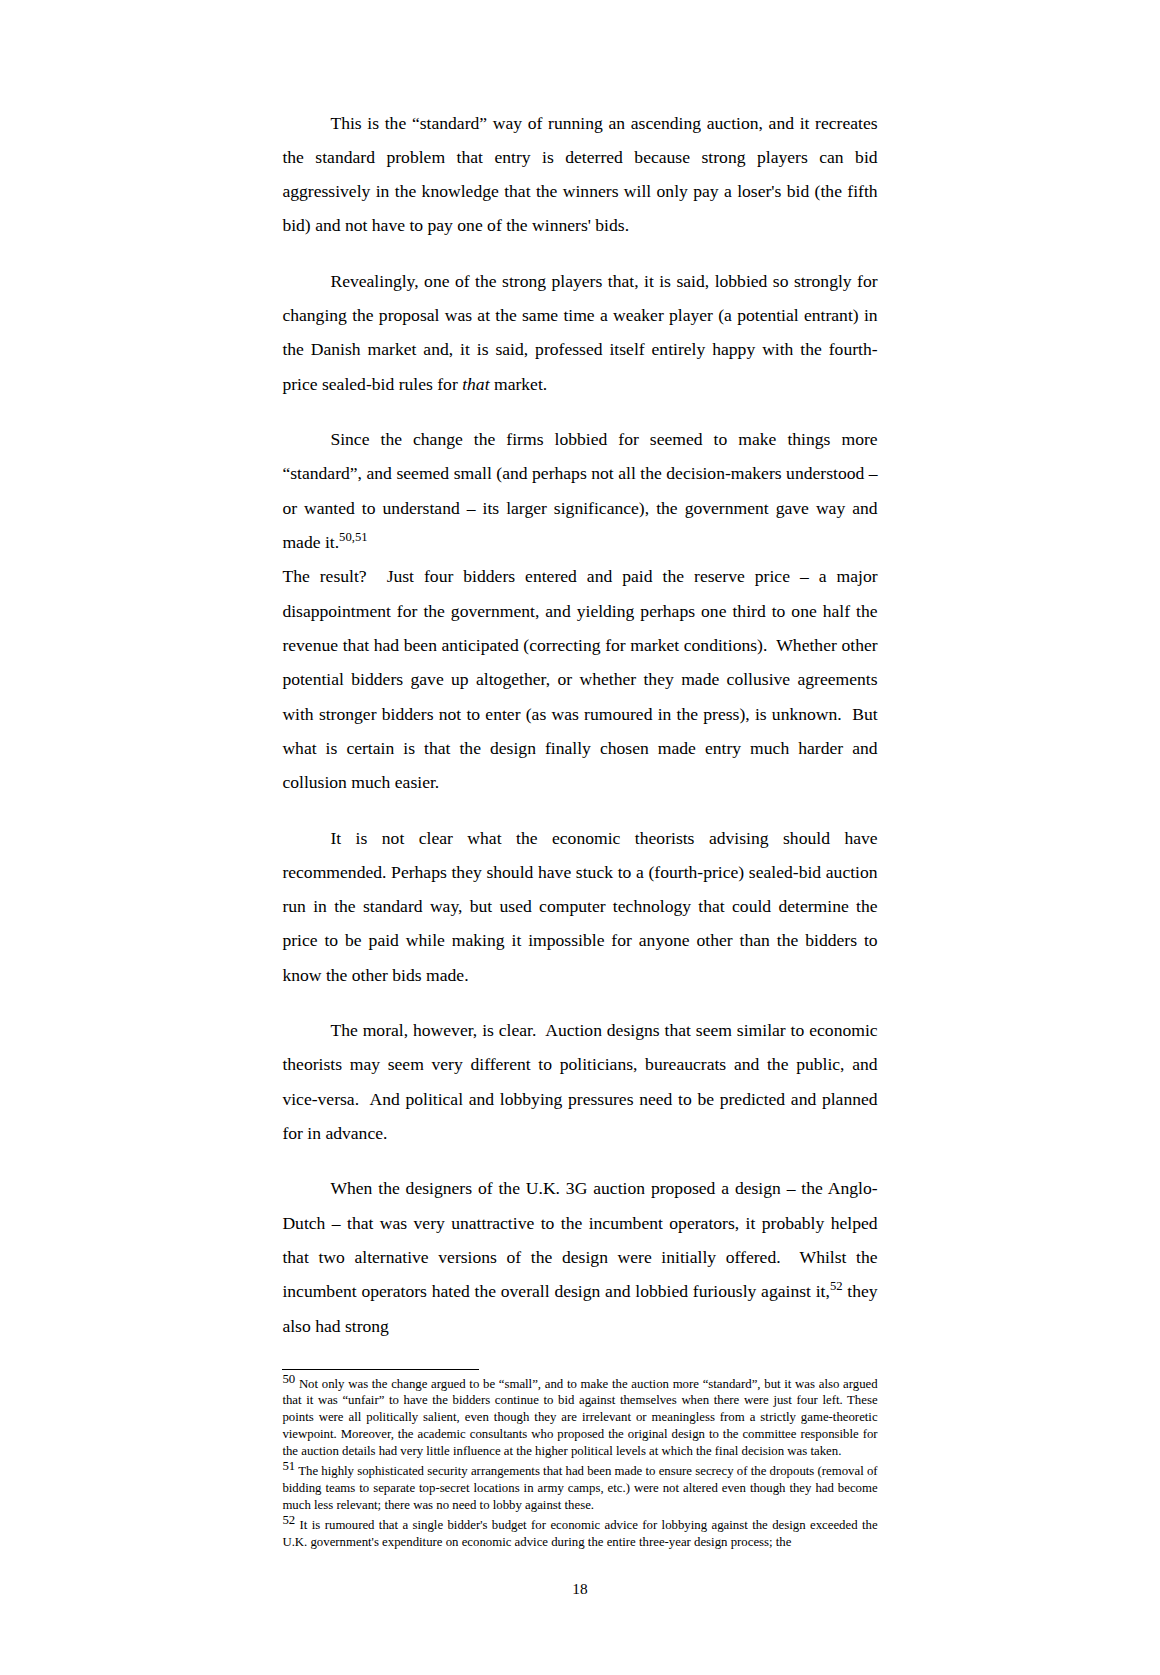This is the “standard” way of running an ascending auction, and it recreates the standard problem that entry is deterred because strong players can bid aggressively in the knowledge that the winners will only pay a loser's bid (the fifth bid) and not have to pay one of the winners' bids.
Revealingly, one of the strong players that, it is said, lobbied so strongly for changing the proposal was at the same time a weaker player (a potential entrant) in the Danish market and, it is said, professed itself entirely happy with the fourth-price sealed-bid rules for that market.
Since the change the firms lobbied for seemed to make things more “standard”, and seemed small (and perhaps not all the decision-makers understood – or wanted to understand – its larger significance), the government gave way and made it.50,51
The result? Just four bidders entered and paid the reserve price – a major disappointment for the government, and yielding perhaps one third to one half the revenue that had been anticipated (correcting for market conditions). Whether other potential bidders gave up altogether, or whether they made collusive agreements with stronger bidders not to enter (as was rumoured in the press), is unknown. But what is certain is that the design finally chosen made entry much harder and collusion much easier.
It is not clear what the economic theorists advising should have recommended. Perhaps they should have stuck to a (fourth-price) sealed-bid auction run in the standard way, but used computer technology that could determine the price to be paid while making it impossible for anyone other than the bidders to know the other bids made.
The moral, however, is clear. Auction designs that seem similar to economic theorists may seem very different to politicians, bureaucrats and the public, and vice-versa. And political and lobbying pressures need to be predicted and planned for in advance.
When the designers of the U.K. 3G auction proposed a design – the Anglo-Dutch – that was very unattractive to the incumbent operators, it probably helped that two alternative versions of the design were initially offered. Whilst the incumbent operators hated the overall design and lobbied furiously against it,52 they also had strong
50 Not only was the change argued to be “small”, and to make the auction more “standard”, but it was also argued that it was “unfair” to have the bidders continue to bid against themselves when there were just four left. These points were all politically salient, even though they are irrelevant or meaningless from a strictly game-theoretic viewpoint. Moreover, the academic consultants who proposed the original design to the committee responsible for the auction details had very little influence at the higher political levels at which the final decision was taken.
51 The highly sophisticated security arrangements that had been made to ensure secrecy of the dropouts (removal of bidding teams to separate top-secret locations in army camps, etc.) were not altered even though they had become much less relevant; there was no need to lobby against these.
52 It is rumoured that a single bidder's budget for economic advice for lobbying against the design exceeded the U.K. government's expenditure on economic advice during the entire three-year design process; the
18